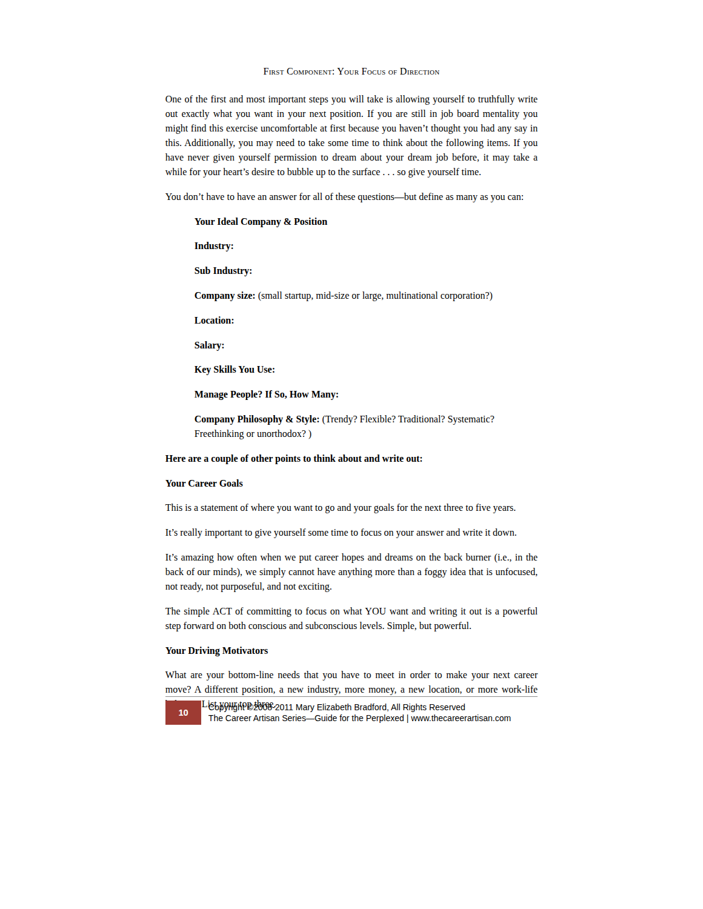First Component: Your Focus of Direction
One of the first and most important steps you will take is allowing yourself to truthfully write out exactly what you want in your next position. If you are still in job board mentality you might find this exercise uncomfortable at first because you haven’t thought you had any say in this. Additionally, you may need to take some time to think about the following items. If you have never given yourself permission to dream about your dream job before, it may take a while for your heart’s desire to bubble up to the surface . . . so give yourself time.
You don’t have to have an answer for all of these questions—but define as many as you can:
Your Ideal Company & Position
Industry:
Sub Industry:
Company size: (small startup, mid-size or large, multinational corporation?)
Location:
Salary:
Key Skills You Use:
Manage People? If So, How Many:
Company Philosophy & Style: (Trendy? Flexible? Traditional? Systematic? Freethinking or unorthodox? )
Here are a couple of other points to think about and write out:
Your Career Goals
This is a statement of where you want to go and your goals for the next three to five years.
It’s really important to give yourself some time to focus on your answer and write it down.
It’s amazing how often when we put career hopes and dreams on the back burner (i.e., in the back of our minds), we simply cannot have anything more than a foggy idea that is unfocused, not ready, not purposeful, and not exciting.
The simple ACT of committing to focus on what YOU want and writing it out is a powerful step forward on both conscious and subconscious levels. Simple, but powerful.
Your Driving Motivators
What are your bottom-line needs that you have to meet in order to make your next career move? A different position, a new industry, more money, a new location, or more work-life balance? List your top three.
10
Copyright ©2008-2011 Mary Elizabeth Bradford, All Rights Reserved
The Career Artisan Series—Guide for the Perplexed | www.thecareerartisan.com